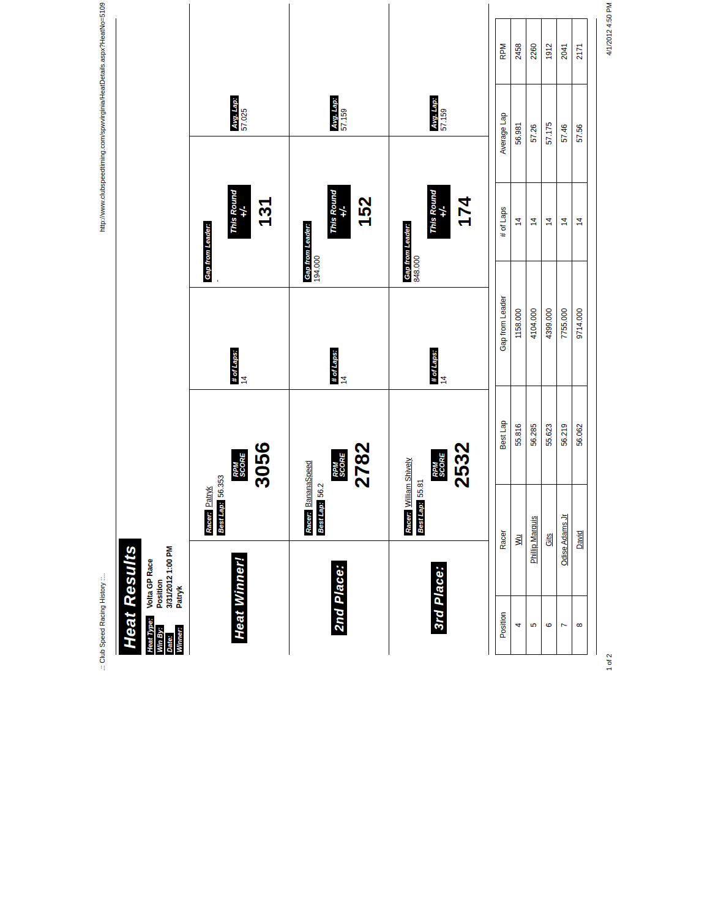.:: Club Speed Racing History ::..
http://www.clubspeedtiming.com/spwvirginia/HeatDetails.aspx?HeatNo=5109
Heat Results
| Heat Type: | Volta GP Race |
| Win By: | Position |
| Date: | 3/31/2012 1:00 PM |
| Winner: | Patryk |
| Heat Winner! | Racer: Patryk Best Lap: 56.353 RPM SCORE 3056 | # of Laps: 14 | Gap from Leader: - This Round +/- 131 | Avg. Lap: 57.025 |
| 2nd Place: | Racer: BananaSpeed Best Lap: 56.2 RPM SCORE 2782 | # of Laps: 14 | Gap from Leader: 194.000 This Round +/- 152 | Avg. Lap: 57.159 |
| 3rd Place: | Racer: William Shively Best Lap: 55.81 RPM SCORE 2532 | # of Laps: 14 | Gap from Leader: 848.000 This Round +/- 174 | Avg. Lap: 57.159 |
| Position | Racer | Best Lap | Gap from Leader | # of Laps | Average Lap | RPM |
| --- | --- | --- | --- | --- | --- | --- |
| 4 | Wu | 55.816 | 1158.000 | 14 | 56.981 | 2458 |
| 5 | Phillip Marquis | 56.285 | 4104.000 | 14 | 57.26 | 2260 |
| 6 | Gits | 55.623 | 4399.000 | 14 | 57.175 | 1912 |
| 7 | Odise Adams Jr | 56.219 | 7755.000 | 14 | 57.46 | 2041 |
| 8 | David | 56.062 | 9714.000 | 14 | 57.56 | 2171 |
1 of 2
4/1/2012 4:50 PM